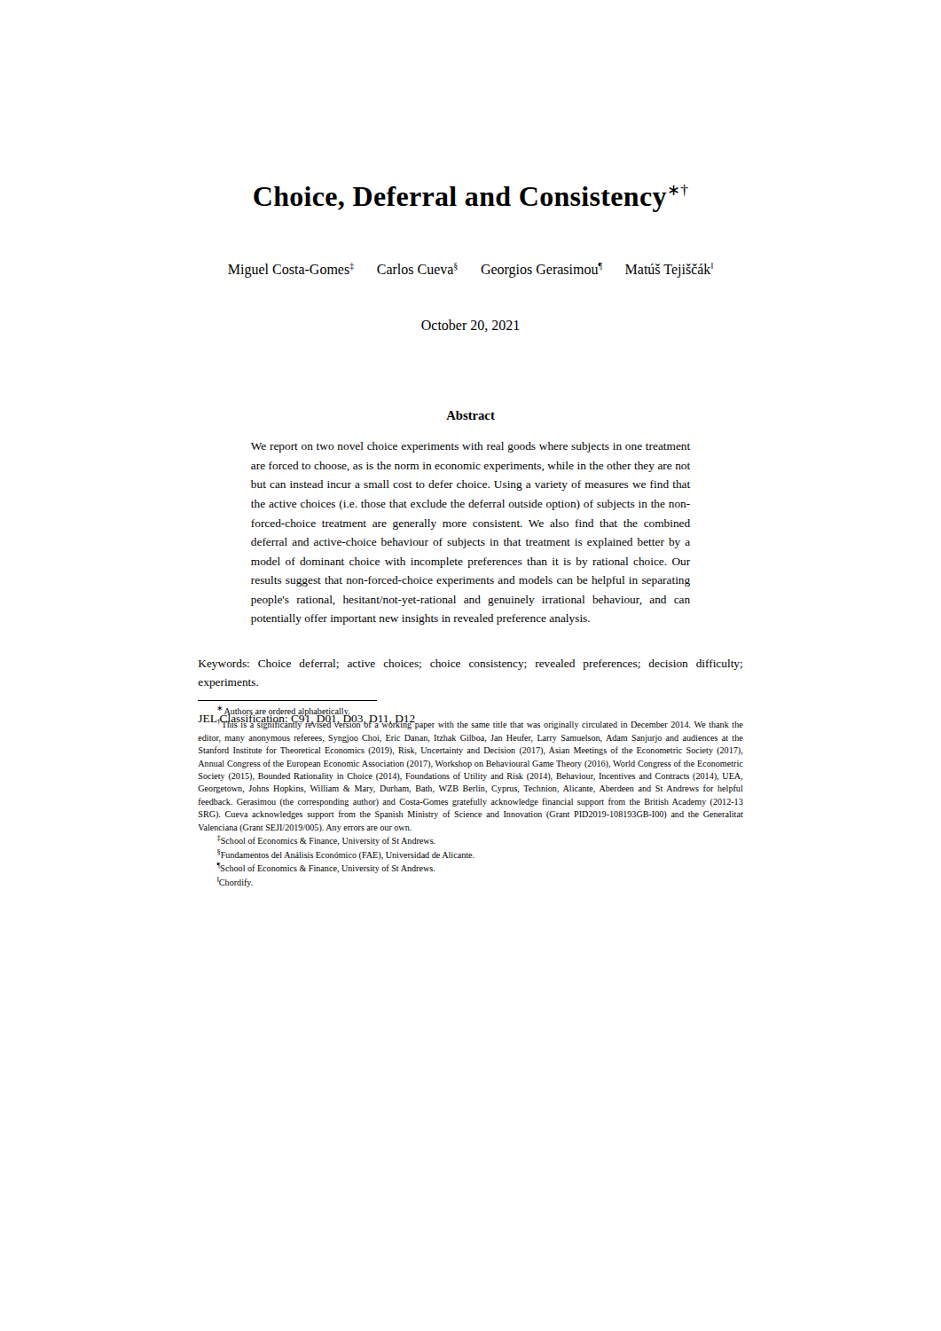Choice, Deferral and Consistency∗†
Miguel Costa-Gomes‡ Carlos Cueva§ Georgios Gerasimou¶ Matúš Tejiščák‖
October 20, 2021
Abstract
We report on two novel choice experiments with real goods where subjects in one treatment are forced to choose, as is the norm in economic experiments, while in the other they are not but can instead incur a small cost to defer choice. Using a variety of measures we find that the active choices (i.e. those that exclude the deferral outside option) of subjects in the non-forced-choice treatment are generally more consistent. We also find that the combined deferral and active-choice behaviour of subjects in that treatment is explained better by a model of dominant choice with incomplete preferences than it is by rational choice. Our results suggest that non-forced-choice experiments and models can be helpful in separating people's rational, hesitant/not-yet-rational and genuinely irrational behaviour, and can potentially offer important new insights in revealed preference analysis.
Keywords: Choice deferral; active choices; choice consistency; revealed preferences; decision difficulty; experiments.
JEL Classification: C91, D01, D03, D11, D12
∗Authors are ordered alphabetically.
†This is a significantly revised version of a working paper with the same title that was originally circulated in December 2014. We thank the editor, many anonymous referees, Syngjoo Choi, Eric Danan, Itzhak Gilboa, Jan Heufer, Larry Samuelson, Adam Sanjurjo and audiences at the Stanford Institute for Theoretical Economics (2019), Risk, Uncertainty and Decision (2017), Asian Meetings of the Econometric Society (2017), Annual Congress of the European Economic Association (2017), Workshop on Behavioural Game Theory (2016), World Congress of the Econometric Society (2015), Bounded Rationality in Choice (2014), Foundations of Utility and Risk (2014), Behaviour, Incentives and Contracts (2014), UEA, Georgetown, Johns Hopkins, William & Mary, Durham, Bath, WZB Berlin, Cyprus, Technion, Alicante, Aberdeen and St Andrews for helpful feedback. Gerasimou (the corresponding author) and Costa-Gomes gratefully acknowledge financial support from the British Academy (2012-13 SRG). Cueva acknowledges support from the Spanish Ministry of Science and Innovation (Grant PID2019-108193GB-I00) and the Generalitat Valenciana (Grant SEJI/2019/005). Any errors are our own.
‡School of Economics & Finance, University of St Andrews.
§Fundamentos del Análisis Económico (FAE), Universidad de Alicante.
¶School of Economics & Finance, University of St Andrews.
‖Chordify.